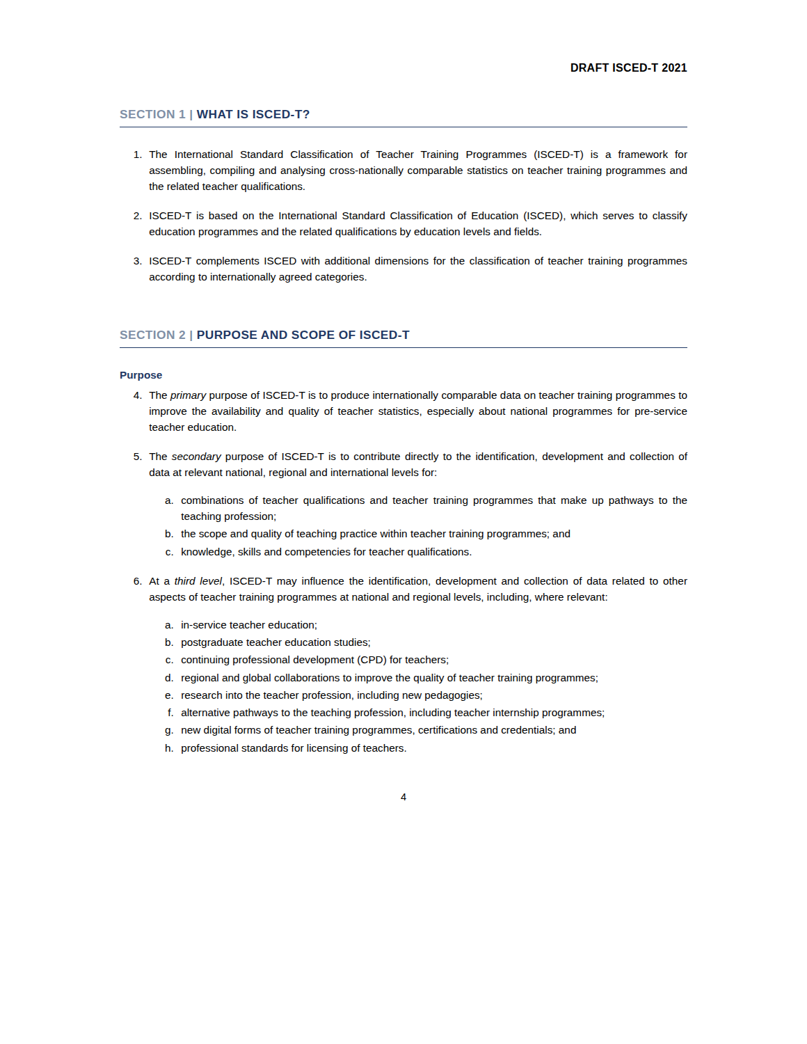DRAFT ISCED-T 2021
SECTION 1 | WHAT IS ISCED-T?
The International Standard Classification of Teacher Training Programmes (ISCED-T) is a framework for assembling, compiling and analysing cross-nationally comparable statistics on teacher training programmes and the related teacher qualifications.
ISCED-T is based on the International Standard Classification of Education (ISCED), which serves to classify education programmes and the related qualifications by education levels and fields.
ISCED-T complements ISCED with additional dimensions for the classification of teacher training programmes according to internationally agreed categories.
SECTION 2 | PURPOSE AND SCOPE OF ISCED-T
Purpose
The primary purpose of ISCED-T is to produce internationally comparable data on teacher training programmes to improve the availability and quality of teacher statistics, especially about national programmes for pre-service teacher education.
The secondary purpose of ISCED-T is to contribute directly to the identification, development and collection of data at relevant national, regional and international levels for:
combinations of teacher qualifications and teacher training programmes that make up pathways to the teaching profession;
the scope and quality of teaching practice within teacher training programmes; and
knowledge, skills and competencies for teacher qualifications.
At a third level, ISCED-T may influence the identification, development and collection of data related to other aspects of teacher training programmes at national and regional levels, including, where relevant:
in-service teacher education;
postgraduate teacher education studies;
continuing professional development (CPD) for teachers;
regional and global collaborations to improve the quality of teacher training programmes;
research into the teacher profession, including new pedagogies;
alternative pathways to the teaching profession, including teacher internship programmes;
new digital forms of teacher training programmes, certifications and credentials; and
professional standards for licensing of teachers.
4